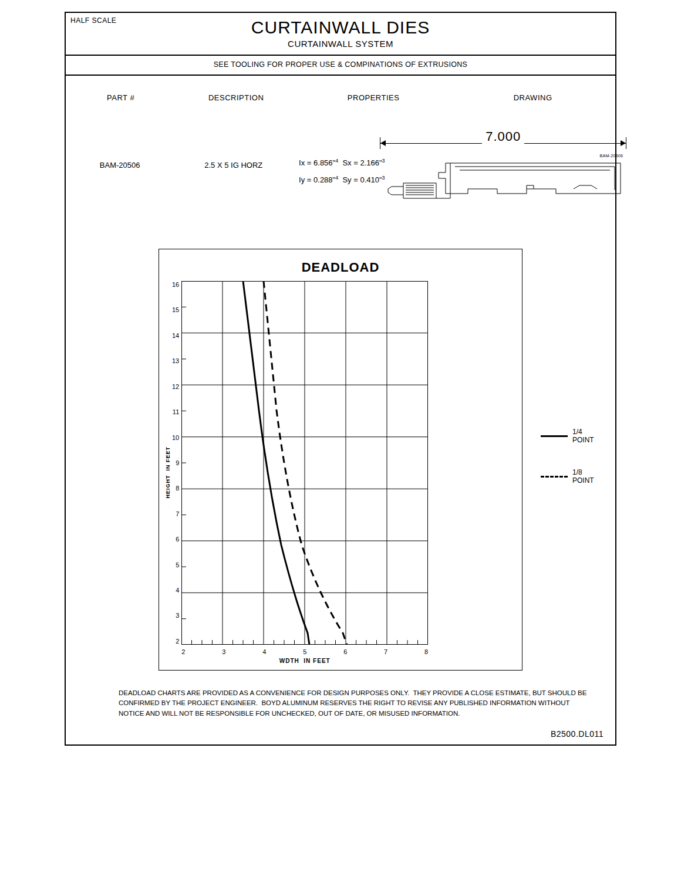HALF SCALE
CURTAINWALL DIES
CURTAINWALL SYSTEM
SEE TOOLING FOR PROPER USE & COMPINATIONS OF EXTRUSIONS
PART #
DESCRIPTION
PROPERTIES
DRAWING
BAM-20506
2.5 X 5 IG HORZ
Ix = 6.856"4 Sx = 2.166"3
Iy = 0.288"4 Sy = 0.410"3
7.000
BAM-20506
DEADLOAD
HEIGHT IN FEET
16
15
14
13
12
11
10
9
8
7
6
5
4
3
2
2
3
4
5
6
7
8
WDTH IN FEET
1/4
POINT
1/8
POINT
DEADLOAD CHARTS ARE PROVIDED AS A CONVENIENCE FOR DESIGN PURPOSES ONLY. THEY PROVIDE A CLOSE ESTIMATE, BUT SHOULD BE CONFIRMED BY THE PROJECT ENGINEER. BOYD ALUMINUM RESERVES THE RIGHT TO REVISE ANY PUBLISHED INFORMATION WITHOUT NOTICE AND WILL NOT BE RESPONSIBLE FOR UNCHECKED, OUT OF DATE, OR MISUSED INFORMATION.
B2500.DL011